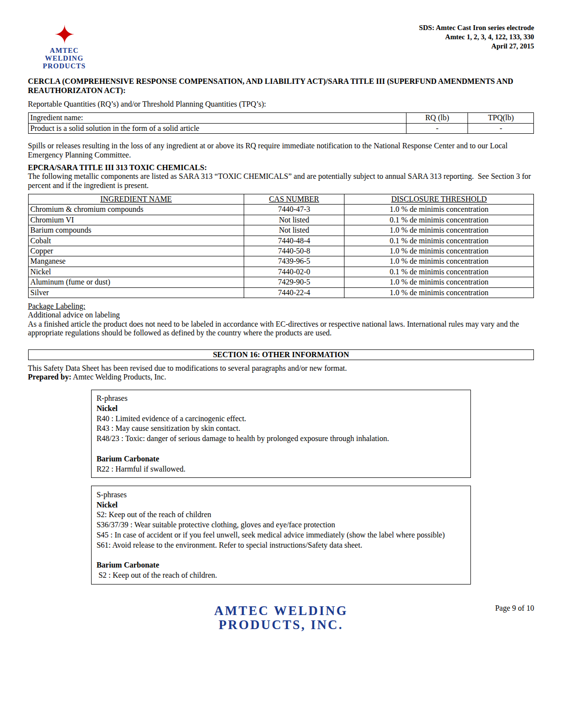✦
AMTEC
WELDING
PRODUCTS
SDS: Amtec Cast Iron series electrode
Amtec 1, 2, 3, 4, 122, 133, 330
April 27, 2015
CERCLA (COMPREHENSIVE RESPONSE COMPENSATION, AND LIABILITY ACT)/SARA TITLE III (SUPERFUND AMENDMENTS AND REAUTHORIZATON ACT):
Reportable Quantities (RQ’s) and/or Threshold Planning Quantities (TPQ’s):
| Ingredient name: | RQ (lb) | TPQ(lb) |
| Product is a solid solution in the form of a solid article | - | - |
Spills or releases resulting in the loss of any ingredient at or above its RQ require immediate notification to the National Response Center and to our Local Emergency Planning Committee.
EPCRA/SARA TITLE III 313 TOXIC CHEMICALS:
The following metallic components are listed as SARA 313 “TOXIC CHEMICALS” and are potentially subject to annual SARA 313 reporting. See Section 3 for percent and if the ingredient is present.
| INGREDIENT NAME | CAS NUMBER | DISCLOSURE THRESHOLD |
| --- | --- | --- |
| Chromium & chromium compounds | 7440-47-3 | 1.0 % de minimis concentration |
| Chromium VI | Not listed | 0.1 % de minimis concentration |
| Barium compounds | Not listed | 1.0 % de minimis concentration |
| Cobalt | 7440-48-4 | 0.1 % de minimis concentration |
| Copper | 7440-50-8 | 1.0 % de minimis concentration |
| Manganese | 7439-96-5 | 1.0 % de minimis concentration |
| Nickel | 7440-02-0 | 0.1 % de minimis concentration |
| Aluminum (fume or dust) | 7429-90-5 | 1.0 % de minimis concentration |
| Silver | 7440-22-4 | 1.0 % de minimis concentration |
Package Labeling:
Additional advice on labeling
As a finished article the product does not need to be labeled in accordance with EC-directives or respective national laws. International rules may vary and the appropriate regulations should be followed as defined by the country where the products are used.
SECTION 16: OTHER INFORMATION
This Safety Data Sheet has been revised due to modifications to several paragraphs and/or new format.
Prepared by: Amtec Welding Products, Inc.
R-phrases
Nickel
R40 : Limited evidence of a carcinogenic effect.
R43 : May cause sensitization by skin contact.
R48/23 : Toxic: danger of serious damage to health by prolonged exposure through inhalation.
Barium Carbonate
R22 : Harmful if swallowed.
S-phrases
Nickel
S2: Keep out of the reach of children
S36/37/39 : Wear suitable protective clothing, gloves and eye/face protection
S45 : In case of accident or if you feel unwell, seek medical advice immediately (show the label where possible)
S61: Avoid release to the environment. Refer to special instructions/Safety data sheet.
Barium Carbonate
S2 : Keep out of the reach of children.
Page 9 of 10
AMTEC WELDING
PRODUCTS, INC.